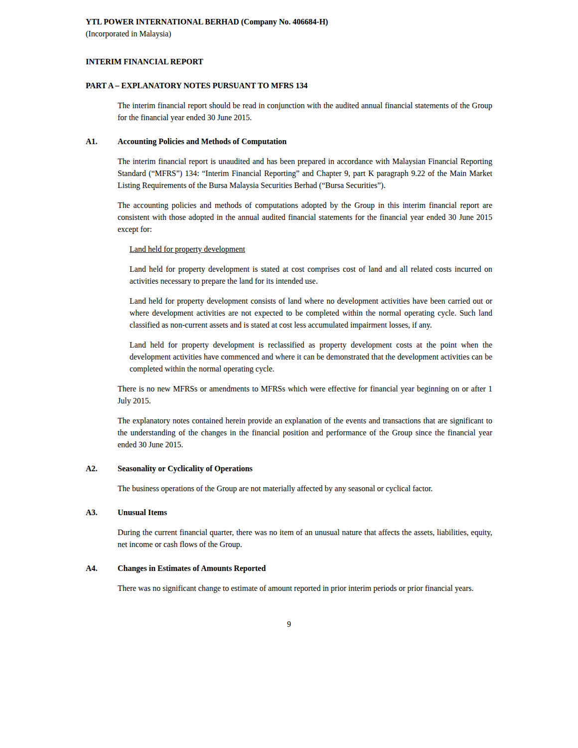YTL POWER INTERNATIONAL BERHAD (Company No. 406684-H)
(Incorporated in Malaysia)
INTERIM FINANCIAL REPORT
PART A – EXPLANATORY NOTES PURSUANT TO MFRS 134
The interim financial report should be read in conjunction with the audited annual financial statements of the Group for the financial year ended 30 June 2015.
A1.
Accounting Policies and Methods of Computation
The interim financial report is unaudited and has been prepared in accordance with Malaysian Financial Reporting Standard (“MFRS”) 134: “Interim Financial Reporting” and Chapter 9, part K paragraph 9.22 of the Main Market Listing Requirements of the Bursa Malaysia Securities Berhad (“Bursa Securities”).
The accounting policies and methods of computations adopted by the Group in this interim financial report are consistent with those adopted in the annual audited financial statements for the financial year ended 30 June 2015 except for:
Land held for property development
Land held for property development is stated at cost comprises cost of land and all related costs incurred on activities necessary to prepare the land for its intended use.
Land held for property development consists of land where no development activities have been carried out or where development activities are not expected to be completed within the normal operating cycle. Such land classified as non-current assets and is stated at cost less accumulated impairment losses, if any.
Land held for property development is reclassified as property development costs at the point when the development activities have commenced and where it can be demonstrated that the development activities can be completed within the normal operating cycle.
There is no new MFRSs or amendments to MFRSs which were effective for financial year beginning on or after 1 July 2015.
The explanatory notes contained herein provide an explanation of the events and transactions that are significant to the understanding of the changes in the financial position and performance of the Group since the financial year ended 30 June 2015.
A2.
Seasonality or Cyclicality of Operations
The business operations of the Group are not materially affected by any seasonal or cyclical factor.
A3.
Unusual Items
During the current financial quarter, there was no item of an unusual nature that affects the assets, liabilities, equity, net income or cash flows of the Group.
A4.
Changes in Estimates of Amounts Reported
There was no significant change to estimate of amount reported in prior interim periods or prior financial years.
9